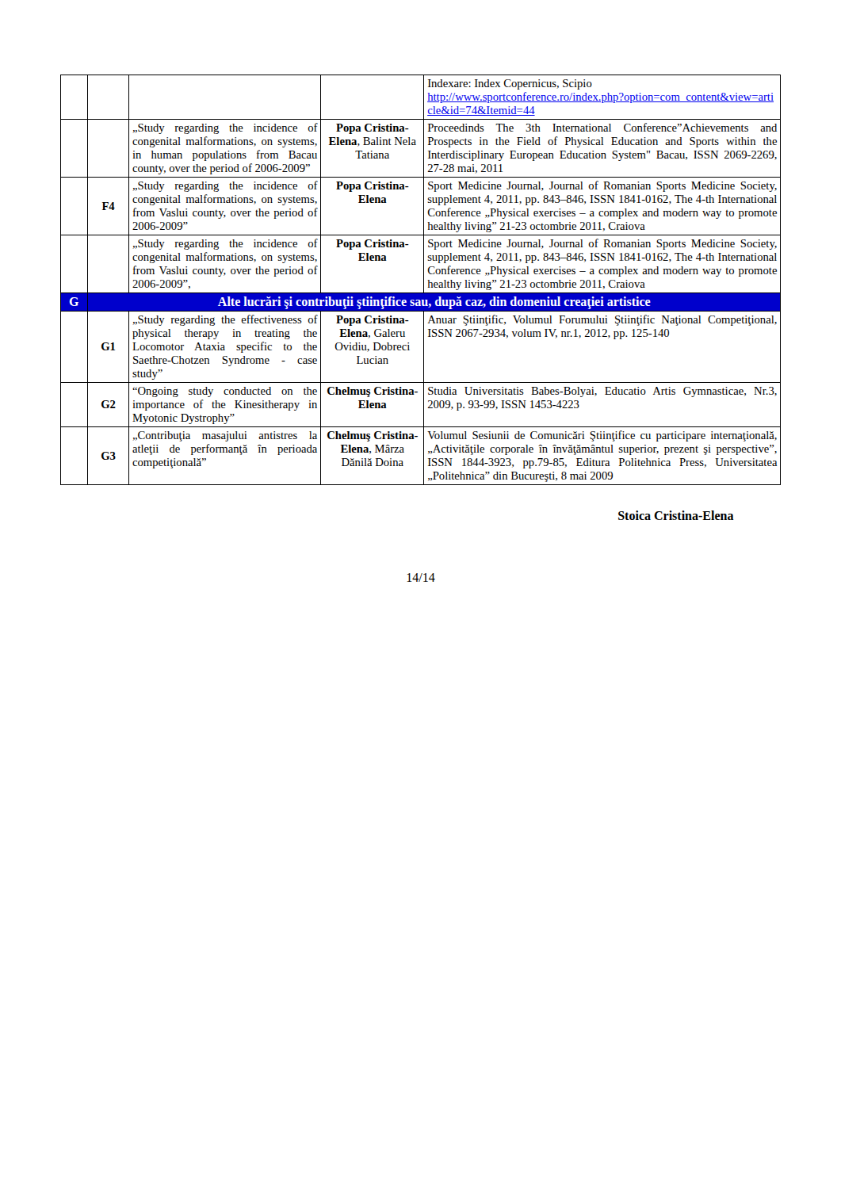| | | | | Indexare: Index Copernicus, Scipio http://www.sportconference.ro/index.php?option=com_content&view=article&id=74&Itemid=44 |
| | | „Study regarding the incidence of congenital malformations, on systems, in human populations from Bacau county, over the period of 2006-2009” | Popa Cristina-Elena , Balint Nela Tatiana | Proceedinds The 3th International Conference”Achievements and Prospects in the Field of Physical Education and Sports within the Interdisciplinary European Education System" Bacau, ISSN 2069-2269, 27-28 mai, 2011 |
| | F4 | „Study regarding the incidence of congenital malformations, on systems, from Vaslui county, over the period of 2006-2009” | Popa Cristina-Elena | Sport Medicine Journal, Journal of Romanian Sports Medicine Society, supplement 4, 2011, pp. 843–846, ISSN 1841-0162, The 4-th International Conference „Physical exercises – a complex and modern way to promote healthy living” 21-23 octombrie 2011, Craiova |
| | | „Study regarding the incidence of congenital malformations, on systems, from Vaslui county, over the period of 2006-2009”, | Popa Cristina-Elena | Sport Medicine Journal, Journal of Romanian Sports Medicine Society, supplement 4, 2011, pp. 843–846, ISSN 1841-0162, The 4-th International Conference „Physical exercises – a complex and modern way to promote healthy living” 21-23 octombrie 2011, Craiova |
| G | Alte lucrări şi contribuţii ştiinţifice sau, după caz, din domeniul creaţiei artistice |
| | G1 | „Study regarding the effectiveness of physical therapy in treating the Locomotor Ataxia specific to the Saethre-Chotzen Syndrome - case study” | Popa Cristina-Elena , Galeru Ovidiu, Dobreci Lucian | Anuar Ştiinţific, Volumul Forumului Ştiinţific Naţional Competiţional, ISSN 2067-2934, volum IV, nr.1, 2012, pp. 125-140 |
| | G2 | “Ongoing study conducted on the importance of the Kinesitherapy in Myotonic Dystrophy” | Chelmuş Cristina-Elena | Studia Universitatis Babes-Bolyai, Educatio Artis Gymnasticae, Nr.3, 2009, p. 93-99, ISSN 1453-4223 |
| | G3 | „Contribuţia masajului antistres la atleţii de performanţă în perioada competiţională” | Chelmuş Cristina-Elena , Mârza Dănilă Doina | Volumul Sesiunii de Comunicări Ştiinţifice cu participare internaţională, „Activităţile corporale în învăţământul superior, prezent şi perspective”, ISSN 1844-3923, pp.79-85, Editura Politehnica Press, Universitatea „Politehnica” din Bucureşti, 8 mai 2009 |
Stoica Cristina-Elena
14/14